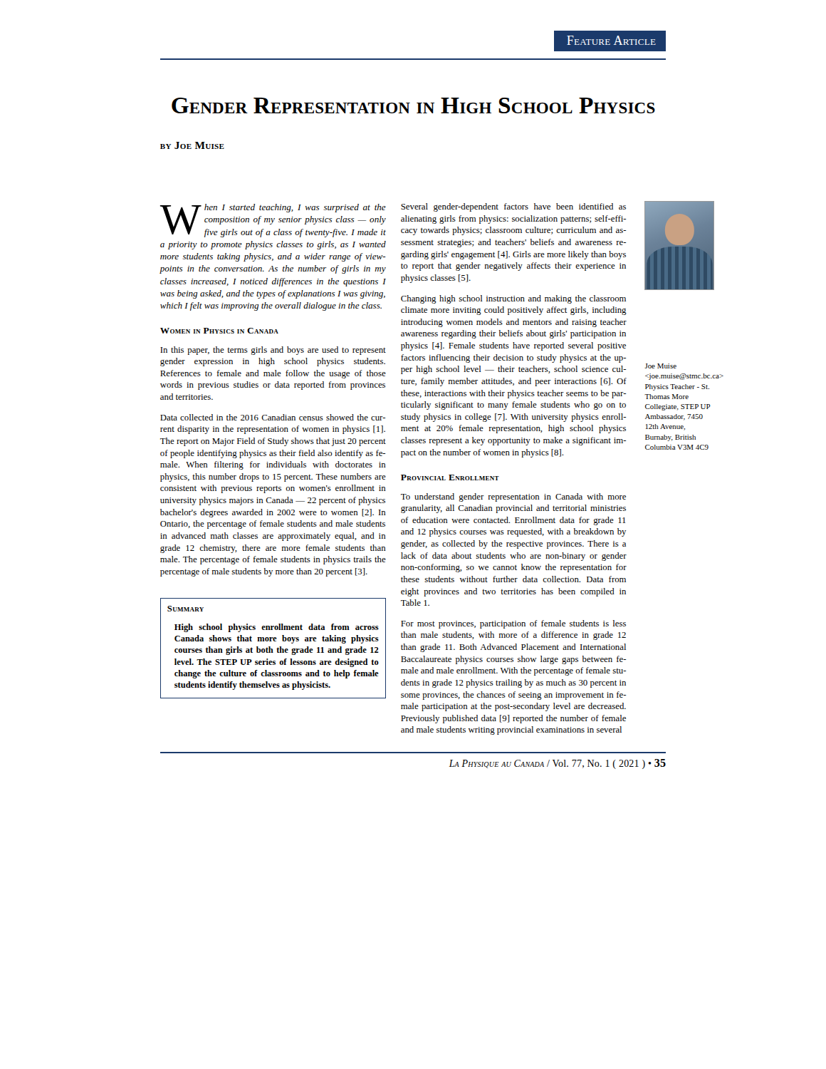Feature Article
Gender Representation in High School Physics
by Joe Muise
When I started teaching, I was surprised at the composition of my senior physics class — only five girls out of a class of twenty-five. I made it a priority to promote physics classes to girls, as I wanted more students taking physics, and a wider range of viewpoints in the conversation. As the number of girls in my classes increased, I noticed differences in the questions I was being asked, and the types of explanations I was giving, which I felt was improving the overall dialogue in the class.
Women in Physics in Canada
In this paper, the terms girls and boys are used to represent gender expression in high school physics students. References to female and male follow the usage of those words in previous studies or data reported from provinces and territories.
Data collected in the 2016 Canadian census showed the current disparity in the representation of women in physics [1]. The report on Major Field of Study shows that just 20 percent of people identifying physics as their field also identify as female. When filtering for individuals with doctorates in physics, this number drops to 15 percent. These numbers are consistent with previous reports on women's enrollment in university physics majors in Canada — 22 percent of physics bachelor's degrees awarded in 2002 were to women [2]. In Ontario, the percentage of female students and male students in advanced math classes are approximately equal, and in grade 12 chemistry, there are more female students than male. The percentage of female students in physics trails the percentage of male students by more than 20 percent [3].
Summary
High school physics enrollment data from across Canada shows that more boys are taking physics courses than girls at both the grade 11 and grade 12 level. The STEP UP series of lessons are designed to change the culture of classrooms and to help female students identify themselves as physicists.
Several gender-dependent factors have been identified as alienating girls from physics: socialization patterns; self-efficacy towards physics; classroom culture; curriculum and assessment strategies; and teachers' beliefs and awareness regarding girls' engagement [4]. Girls are more likely than boys to report that gender negatively affects their experience in physics classes [5].
Changing high school instruction and making the classroom climate more inviting could positively affect girls, including introducing women models and mentors and raising teacher awareness regarding their beliefs about girls' participation in physics [4]. Female students have reported several positive factors influencing their decision to study physics at the upper high school level — their teachers, school science culture, family member attitudes, and peer interactions [6]. Of these, interactions with their physics teacher seems to be particularly significant to many female students who go on to study physics in college [7]. With university physics enrollment at 20% female representation, high school physics classes represent a key opportunity to make a significant impact on the number of women in physics [8].
Provincial Enrollment
To understand gender representation in Canada with more granularity, all Canadian provincial and territorial ministries of education were contacted. Enrollment data for grade 11 and 12 physics courses was requested, with a breakdown by gender, as collected by the respective provinces. There is a lack of data about students who are non-binary or gender non-conforming, so we cannot know the representation for these students without further data collection. Data from eight provinces and two territories has been compiled in Table 1.
For most provinces, participation of female students is less than male students, with more of a difference in grade 12 than grade 11. Both Advanced Placement and International Baccalaureate physics courses show large gaps between female and male enrollment. With the percentage of female students in grade 12 physics trailing by as much as 30 percent in some provinces, the chances of seeing an improvement in female participation at the post-secondary level are decreased. Previously published data [9] reported the number of female and male students writing provincial examinations in several
Joe Muise
<joe.muise@stmc.bc.ca>
Physics Teacher - St. Thomas More Collegiate, STEP UP Ambassador, 7450 12th Avenue, Burnaby, British Columbia V3M 4C9
La Physique au Canada / Vol. 77, No. 1 ( 2021 ) • 35